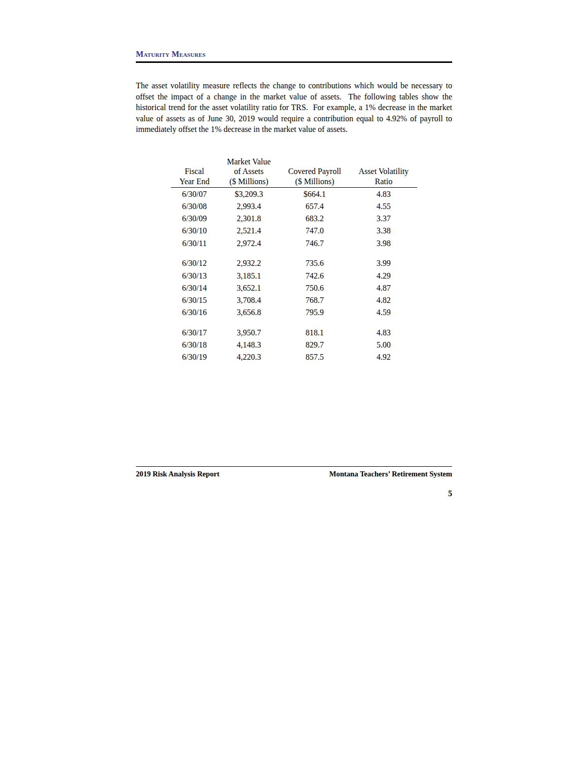Maturity Measures
The asset volatility measure reflects the change to contributions which would be necessary to offset the impact of a change in the market value of assets. The following tables show the historical trend for the asset volatility ratio for TRS. For example, a 1% decrease in the market value of assets as of June 30, 2019 would require a contribution equal to 4.92% of payroll to immediately offset the 1% decrease in the market value of assets.
| | Market Value | | |
| --- | --- | --- | --- |
| Fiscal | of Assets | Covered Payroll | Asset Volatility |
| Year End | ($ Millions) | ($ Millions) | Ratio |
| 6/30/07 | $3,209.3 | $664.1 | 4.83 |
| 6/30/08 | 2,993.4 | 657.4 | 4.55 |
| 6/30/09 | 2,301.8 | 683.2 | 3.37 |
| 6/30/10 | 2,521.4 | 747.0 | 3.38 |
| 6/30/11 | 2,972.4 | 746.7 | 3.98 |
| 6/30/12 | 2,932.2 | 735.6 | 3.99 |
| 6/30/13 | 3,185.1 | 742.6 | 4.29 |
| 6/30/14 | 3,652.1 | 750.6 | 4.87 |
| 6/30/15 | 3,708.4 | 768.7 | 4.82 |
| 6/30/16 | 3,656.8 | 795.9 | 4.59 |
| 6/30/17 | 3,950.7 | 818.1 | 4.83 |
| 6/30/18 | 4,148.3 | 829.7 | 5.00 |
| 6/30/19 | 4,220.3 | 857.5 | 4.92 |
2019 Risk Analysis Report Montana Teachers’ Retirement System
5